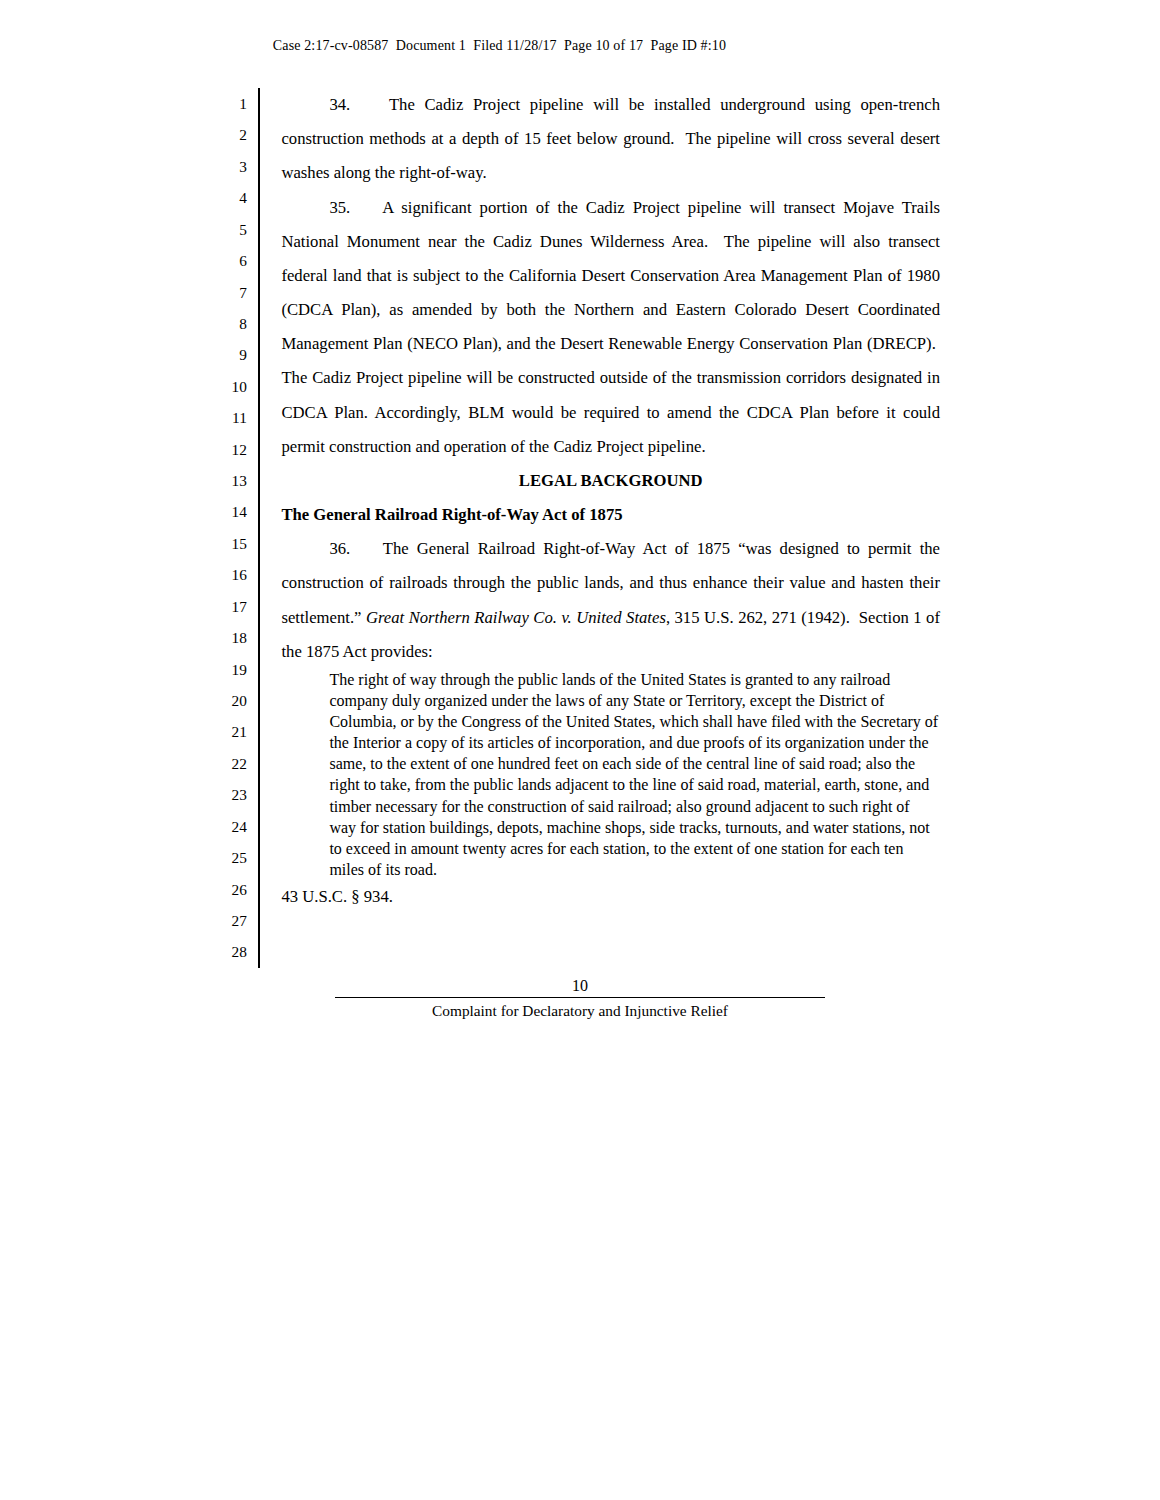Case 2:17-cv-08587 Document 1 Filed 11/28/17 Page 10 of 17 Page ID #:10
1
2
3
4
5
6
7
8
9
10
11
12
13
14
15
16
17
18
19
20
21
22
23
24
25
26
27
28
34. The Cadiz Project pipeline will be installed underground using open-trench construction methods at a depth of 15 feet below ground. The pipeline will cross several desert washes along the right-of-way.
35. A significant portion of the Cadiz Project pipeline will transect Mojave Trails National Monument near the Cadiz Dunes Wilderness Area. The pipeline will also transect federal land that is subject to the California Desert Conservation Area Management Plan of 1980 (CDCA Plan), as amended by both the Northern and Eastern Colorado Desert Coordinated Management Plan (NECO Plan), and the Desert Renewable Energy Conservation Plan (DRECP). The Cadiz Project pipeline will be constructed outside of the transmission corridors designated in CDCA Plan. Accordingly, BLM would be required to amend the CDCA Plan before it could permit construction and operation of the Cadiz Project pipeline.
LEGAL BACKGROUND
The General Railroad Right-of-Way Act of 1875
36. The General Railroad Right-of-Way Act of 1875 “was designed to permit the construction of railroads through the public lands, and thus enhance their value and hasten their settlement.” Great Northern Railway Co. v. United States, 315 U.S. 262, 271 (1942). Section 1 of the 1875 Act provides:
The right of way through the public lands of the United States is granted to any railroad company duly organized under the laws of any State or Territory, except the District of Columbia, or by the Congress of the United States, which shall have filed with the Secretary of the Interior a copy of its articles of incorporation, and due proofs of its organization under the same, to the extent of one hundred feet on each side of the central line of said road; also the right to take, from the public lands adjacent to the line of said road, material, earth, stone, and timber necessary for the construction of said railroad; also ground adjacent to such right of way for station buildings, depots, machine shops, side tracks, turnouts, and water stations, not to exceed in amount twenty acres for each station, to the extent of one station for each ten miles of its road.
43 U.S.C. § 934.
10
Complaint for Declaratory and Injunctive Relief